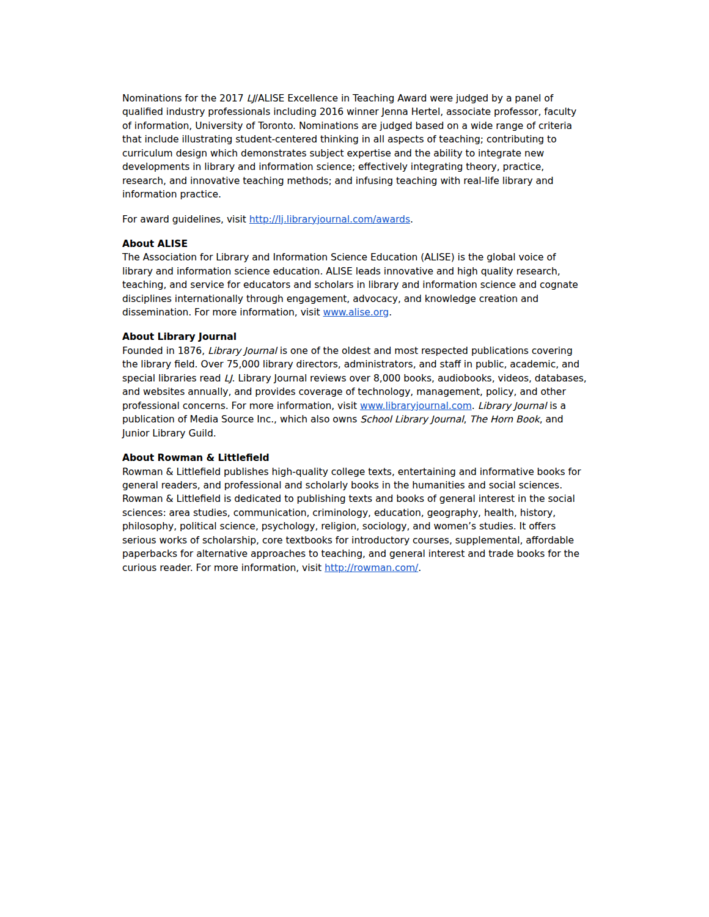Nominations for the 2017 LJ/ALISE Excellence in Teaching Award were judged by a panel of qualified industry professionals including 2016 winner Jenna Hertel, associate professor, faculty of information, University of Toronto. Nominations are judged based on a wide range of criteria that include illustrating student-centered thinking in all aspects of teaching; contributing to curriculum design which demonstrates subject expertise and the ability to integrate new developments in library and information science; effectively integrating theory, practice, research, and innovative teaching methods; and infusing teaching with real-life library and information practice.
For award guidelines, visit http://lj.libraryjournal.com/awards.
About ALISE
The Association for Library and Information Science Education (ALISE) is the global voice of library and information science education. ALISE leads innovative and high quality research, teaching, and service for educators and scholars in library and information science and cognate disciplines internationally through engagement, advocacy, and knowledge creation and dissemination. For more information, visit www.alise.org.
About Library Journal
Founded in 1876, Library Journal is one of the oldest and most respected publications covering the library field. Over 75,000 library directors, administrators, and staff in public, academic, and special libraries read LJ. Library Journal reviews over 8,000 books, audiobooks, videos, databases, and websites annually, and provides coverage of technology, management, policy, and other professional concerns. For more information, visit www.libraryjournal.com. Library Journal is a publication of Media Source Inc., which also owns School Library Journal, The Horn Book, and Junior Library Guild.
About Rowman & Littlefield
Rowman & Littlefield publishes high-quality college texts, entertaining and informative books for general readers, and professional and scholarly books in the humanities and social sciences. Rowman & Littlefield is dedicated to publishing texts and books of general interest in the social sciences: area studies, communication, criminology, education, geography, health, history, philosophy, political science, psychology, religion, sociology, and women’s studies. It offers serious works of scholarship, core textbooks for introductory courses, supplemental, affordable paperbacks for alternative approaches to teaching, and general interest and trade books for the curious reader. For more information, visit http://rowman.com/.